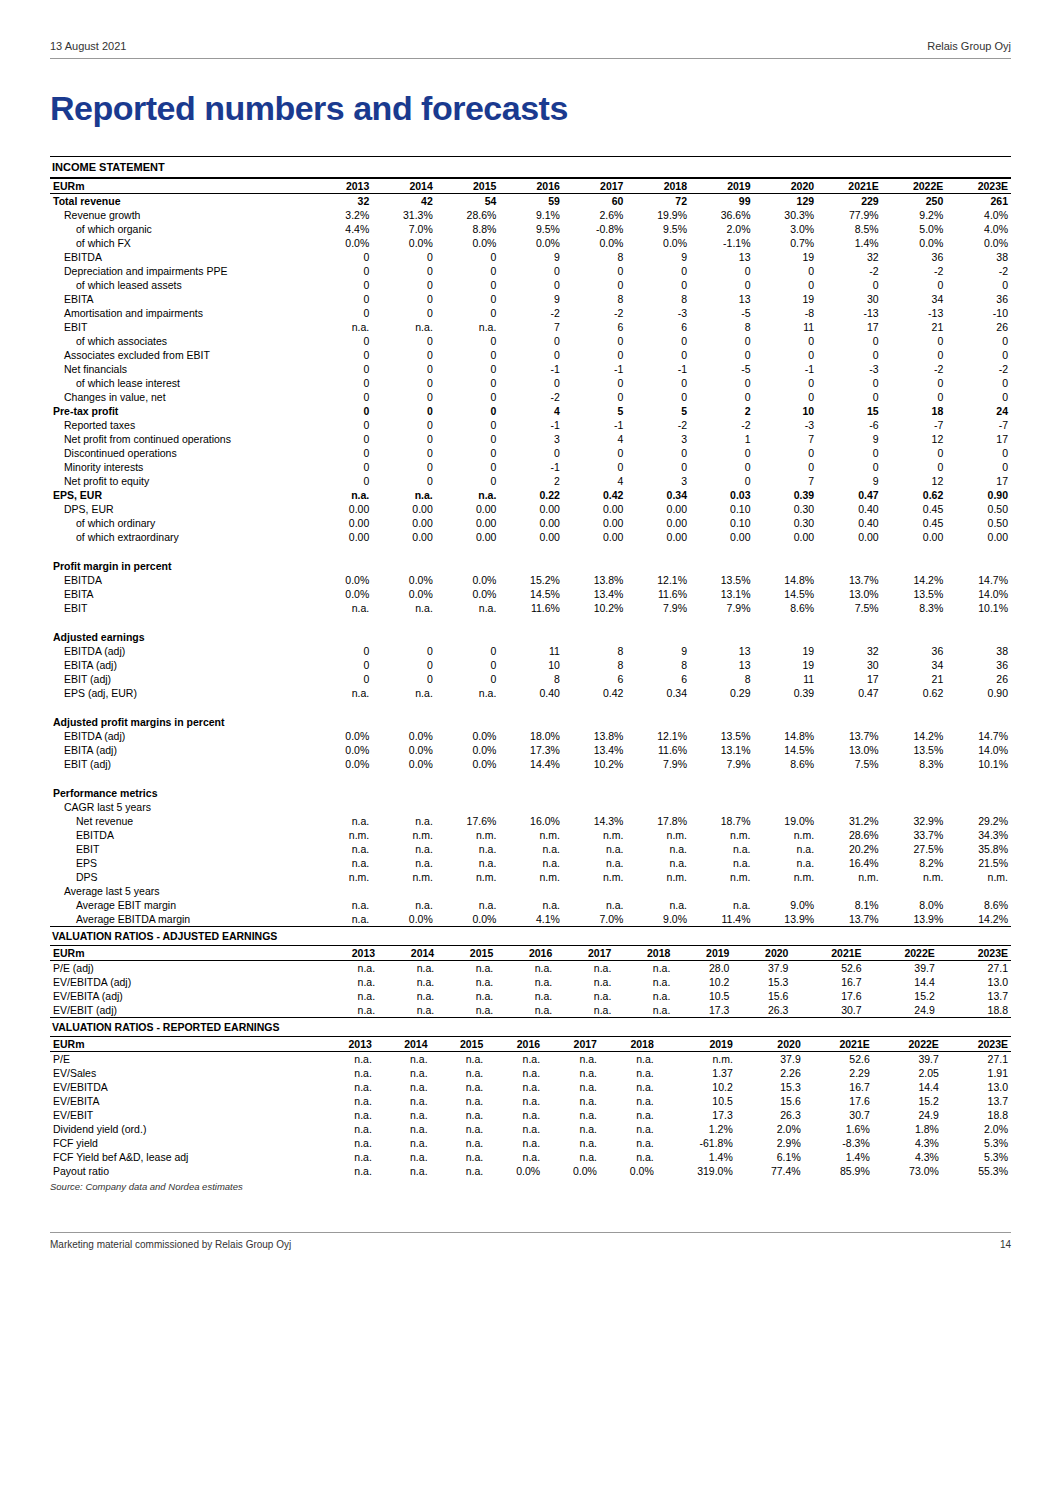13 August 2021
Relais Group Oyj
Reported numbers and forecasts
INCOME STATEMENT
| EURm | 2013 | 2014 | 2015 | 2016 | 2017 | 2018 | 2019 | 2020 | 2021E | 2022E | 2023E |
| --- | --- | --- | --- | --- | --- | --- | --- | --- | --- | --- | --- |
| Total revenue | 32 | 42 | 54 | 59 | 60 | 72 | 99 | 129 | 229 | 250 | 261 |
| Revenue growth | 3.2% | 31.3% | 28.6% | 9.1% | 2.6% | 19.9% | 36.6% | 30.3% | 77.9% | 9.2% | 4.0% |
| of which organic | 4.4% | 7.0% | 8.8% | 9.5% | -0.8% | 9.5% | 2.0% | 3.0% | 8.5% | 5.0% | 4.0% |
| of which FX | 0.0% | 0.0% | 0.0% | 0.0% | 0.0% | 0.0% | -1.1% | 0.7% | 1.4% | 0.0% | 0.0% |
| EBITDA | 0 | 0 | 0 | 9 | 8 | 9 | 13 | 19 | 32 | 36 | 38 |
| Depreciation and impairments PPE | 0 | 0 | 0 | 0 | 0 | 0 | 0 | 0 | -2 | -2 | -2 |
| of which leased assets | 0 | 0 | 0 | 0 | 0 | 0 | 0 | 0 | 0 | 0 | 0 |
| EBITA | 0 | 0 | 0 | 9 | 8 | 8 | 13 | 19 | 30 | 34 | 36 |
| Amortisation and impairments | 0 | 0 | 0 | -2 | -2 | -3 | -5 | -8 | -13 | -13 | -10 |
| EBIT | n.a. | n.a. | n.a. | 7 | 6 | 6 | 8 | 11 | 17 | 21 | 26 |
| of which associates | 0 | 0 | 0 | 0 | 0 | 0 | 0 | 0 | 0 | 0 | 0 |
| Associates excluded from EBIT | 0 | 0 | 0 | 0 | 0 | 0 | 0 | 0 | 0 | 0 | 0 |
| Net financials | 0 | 0 | 0 | -1 | -1 | -1 | -5 | -1 | -3 | -2 | -2 |
| of which lease interest | 0 | 0 | 0 | 0 | 0 | 0 | 0 | 0 | 0 | 0 | 0 |
| Changes in value, net | 0 | 0 | 0 | -2 | 0 | 0 | 0 | 0 | 0 | 0 | 0 |
| Pre-tax profit | 0 | 0 | 0 | 4 | 5 | 5 | 2 | 10 | 15 | 18 | 24 |
| Reported taxes | 0 | 0 | 0 | -1 | -1 | -2 | -2 | -3 | -6 | -7 | -7 |
| Net profit from continued operations | 0 | 0 | 0 | 3 | 4 | 3 | 1 | 7 | 9 | 12 | 17 |
| Discontinued operations | 0 | 0 | 0 | 0 | 0 | 0 | 0 | 0 | 0 | 0 | 0 |
| Minority interests | 0 | 0 | 0 | -1 | 0 | 0 | 0 | 0 | 0 | 0 | 0 |
| Net profit to equity | 0 | 0 | 0 | 2 | 4 | 3 | 0 | 7 | 9 | 12 | 17 |
| EPS, EUR | n.a. | n.a. | n.a. | 0.22 | 0.42 | 0.34 | 0.03 | 0.39 | 0.47 | 0.62 | 0.90 |
| DPS, EUR | 0.00 | 0.00 | 0.00 | 0.00 | 0.00 | 0.00 | 0.10 | 0.30 | 0.40 | 0.45 | 0.50 |
| of which ordinary | 0.00 | 0.00 | 0.00 | 0.00 | 0.00 | 0.00 | 0.10 | 0.30 | 0.40 | 0.45 | 0.50 |
| of which extraordinary | 0.00 | 0.00 | 0.00 | 0.00 | 0.00 | 0.00 | 0.00 | 0.00 | 0.00 | 0.00 | 0.00 |
| Profit margin in percent | | | | | | | | | | | |
| EBITDA | 0.0% | 0.0% | 0.0% | 15.2% | 13.8% | 12.1% | 13.5% | 14.8% | 13.7% | 14.2% | 14.7% |
| EBITA | 0.0% | 0.0% | 0.0% | 14.5% | 13.4% | 11.6% | 13.1% | 14.5% | 13.0% | 13.5% | 14.0% |
| EBIT | n.a. | n.a. | n.a. | 11.6% | 10.2% | 7.9% | 7.9% | 8.6% | 7.5% | 8.3% | 10.1% |
| Adjusted earnings | | | | | | | | | | | |
| EBITDA (adj) | 0 | 0 | 0 | 11 | 8 | 9 | 13 | 19 | 32 | 36 | 38 |
| EBITA (adj) | 0 | 0 | 0 | 10 | 8 | 8 | 13 | 19 | 30 | 34 | 36 |
| EBIT (adj) | 0 | 0 | 0 | 8 | 6 | 6 | 8 | 11 | 17 | 21 | 26 |
| EPS (adj, EUR) | n.a. | n.a. | n.a. | 0.40 | 0.42 | 0.34 | 0.29 | 0.39 | 0.47 | 0.62 | 0.90 |
| Adjusted profit margins in percent | | | | | | | | | | | |
| EBITDA (adj) | 0.0% | 0.0% | 0.0% | 18.0% | 13.8% | 12.1% | 13.5% | 14.8% | 13.7% | 14.2% | 14.7% |
| EBITA (adj) | 0.0% | 0.0% | 0.0% | 17.3% | 13.4% | 11.6% | 13.1% | 14.5% | 13.0% | 13.5% | 14.0% |
| EBIT (adj) | 0.0% | 0.0% | 0.0% | 14.4% | 10.2% | 7.9% | 7.9% | 8.6% | 7.5% | 8.3% | 10.1% |
| Performance metrics | | | | | | | | | | | |
| CAGR last 5 years | | | | | | | | | | | |
| Net revenue | n.a. | n.a. | 17.6% | 16.0% | 14.3% | 17.8% | 18.7% | 19.0% | 31.2% | 32.9% | 29.2% |
| EBITDA | n.m. | n.m. | n.m. | n.m. | n.m. | n.m. | n.m. | n.m. | 28.6% | 33.7% | 34.3% |
| EBIT | n.a. | n.a. | n.a. | n.a. | n.a. | n.a. | n.a. | n.a. | 20.2% | 27.5% | 35.8% |
| EPS | n.a. | n.a. | n.a. | n.a. | n.a. | n.a. | n.a. | n.a. | 16.4% | 8.2% | 21.5% |
| DPS | n.m. | n.m. | n.m. | n.m. | n.m. | n.m. | n.m. | n.m. | n.m. | n.m. | n.m. |
| Average last 5 years | | | | | | | | | | | |
| Average EBIT margin | n.a. | n.a. | n.a. | n.a. | n.a. | n.a. | n.a. | 9.0% | 8.1% | 8.0% | 8.6% |
| Average EBITDA margin | n.a. | 0.0% | 0.0% | 4.1% | 7.0% | 9.0% | 11.4% | 13.9% | 13.7% | 13.9% | 14.2% |
| VALUATION RATIOS - ADJUSTED EARNINGS |
| EURm | 2013 | 2014 | 2015 | 2016 | 2017 | 2018 | 2019 | 2020 | 2021E | 2022E | 2023E |
| --- | --- | --- | --- | --- | --- | --- | --- | --- | --- | --- | --- |
| P/E (adj) | n.a. | n.a. | n.a. | n.a. | n.a. | n.a. | 28.0 | 37.9 | 52.6 | 39.7 | 27.1 |
| EV/EBITDA (adj) | n.a. | n.a. | n.a. | n.a. | n.a. | n.a. | 10.2 | 15.3 | 16.7 | 14.4 | 13.0 |
| EV/EBITA (adj) | n.a. | n.a. | n.a. | n.a. | n.a. | n.a. | 10.5 | 15.6 | 17.6 | 15.2 | 13.7 |
| EV/EBIT (adj) | n.a. | n.a. | n.a. | n.a. | n.a. | n.a. | 17.3 | 26.3 | 30.7 | 24.9 | 18.8 |
| VALUATION RATIOS - REPORTED EARNINGS |
| EURm | 2013 | 2014 | 2015 | 2016 | 2017 | 2018 | 2019 | 2020 | 2021E | 2022E | 2023E |
| --- | --- | --- | --- | --- | --- | --- | --- | --- | --- | --- | --- |
| P/E | n.a. | n.a. | n.a. | n.a. | n.a. | n.a. | n.m. | 37.9 | 52.6 | 39.7 | 27.1 |
| EV/Sales | n.a. | n.a. | n.a. | n.a. | n.a. | n.a. | 1.37 | 2.26 | 2.29 | 2.05 | 1.91 |
| EV/EBITDA | n.a. | n.a. | n.a. | n.a. | n.a. | n.a. | 10.2 | 15.3 | 16.7 | 14.4 | 13.0 |
| EV/EBITA | n.a. | n.a. | n.a. | n.a. | n.a. | n.a. | 10.5 | 15.6 | 17.6 | 15.2 | 13.7 |
| EV/EBIT | n.a. | n.a. | n.a. | n.a. | n.a. | n.a. | 17.3 | 26.3 | 30.7 | 24.9 | 18.8 |
| Dividend yield (ord.) | n.a. | n.a. | n.a. | n.a. | n.a. | n.a. | 1.2% | 2.0% | 1.6% | 1.8% | 2.0% |
| FCF yield | n.a. | n.a. | n.a. | n.a. | n.a. | n.a. | -61.8% | 2.9% | -8.3% | 4.3% | 5.3% |
| FCF Yield bef A&D, lease adj | n.a. | n.a. | n.a. | n.a. | n.a. | n.a. | 1.4% | 6.1% | 1.4% | 4.3% | 5.3% |
| Payout ratio | n.a. | n.a. | n.a. | 0.0% | 0.0% | 0.0% | 319.0% | 77.4% | 85.9% | 73.0% | 55.3% |
Source: Company data and Nordea estimates
Marketing material commissioned by Relais Group Oyj
14